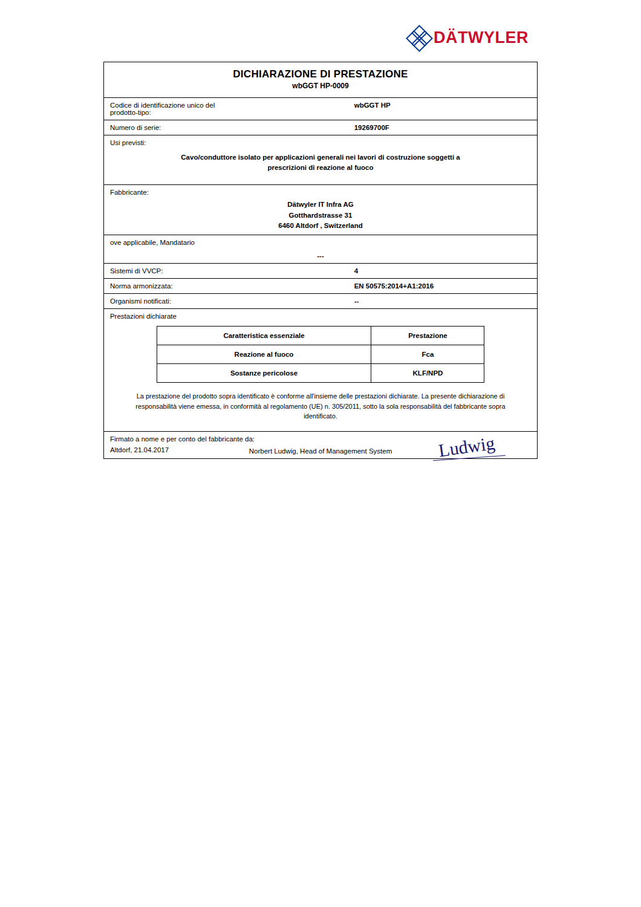DÄTWYLER
| DICHIARAZIONE DI PRESTAZIONE wbGGT HP-0009 |
| Codice di identificazione unico del prodotto-tipo: wbGGT HP |
| Numero di serie: 19269700F |
| Usi previsti: Cavo/conduttore isolato per applicazioni generali nei lavori di costruzione soggetti a prescrizioni di reazione al fuoco |
| Fabbricante: Dätwyler IT Infra AG Gotthardstrasse 31 6460 Altdorf , Switzerland |
| ove applicabile, Mandatario --- |
| Sistemi di VVCP: 4 |
| Norma armonizzata: EN 50575:2014+A1:2016 |
| Organismi notificati: -- |
| Prestazioni dichiarate / Caratteristica essenziale / Prestazione / / --- / --- / / Reazione al fuoco / Fca / / Sostanze pericolose / KLF/NPD / La prestazione del prodotto sopra identificato è conforme all'insieme delle prestazioni dichiarate. La presente dichiarazione di responsabilità viene emessa, in conformità al regolamento (UE) n. 305/2011, sotto la sola responsabilità del fabbricante sopra identificato. |
| Firmato a nome e per conto del fabbricante da: Norbert Ludwig, Head of Management System Altdorf, 21.04.2017 Ludwig |